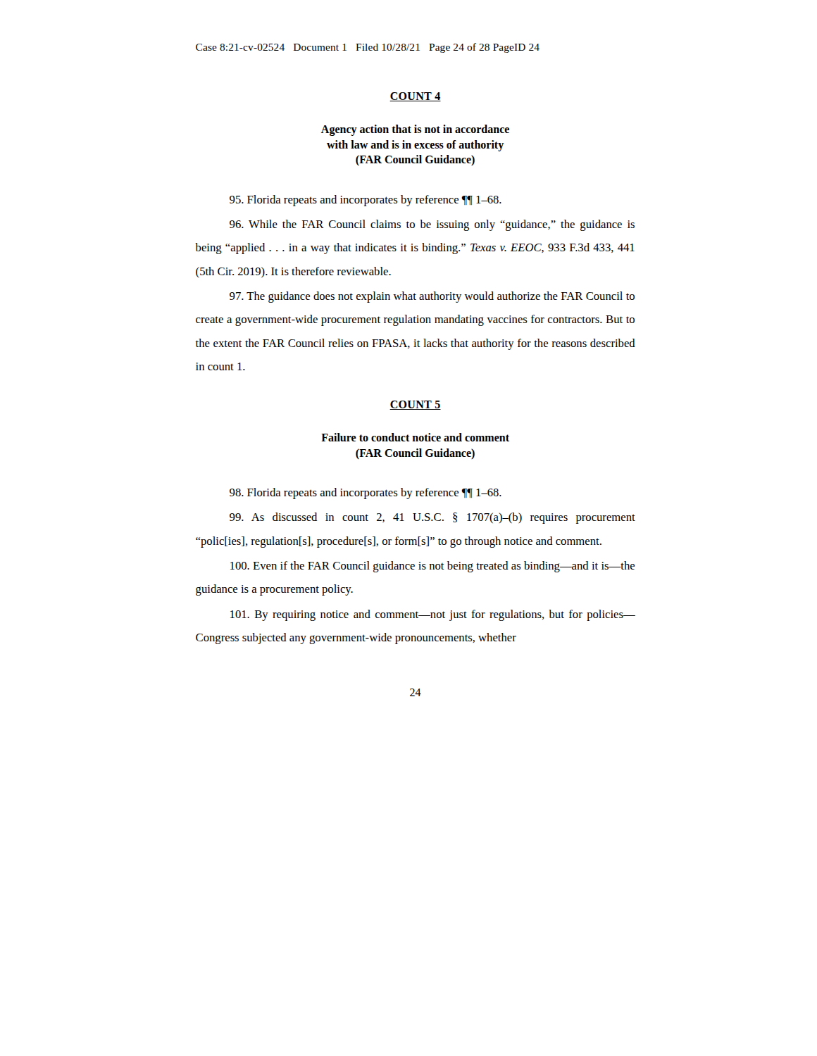Case 8:21-cv-02524 Document 1 Filed 10/28/21 Page 24 of 28 PageID 24
COUNT 4
Agency action that is not in accordance
with law and is in excess of authority
(FAR Council Guidance)
95. Florida repeats and incorporates by reference ¶¶ 1–68.
96. While the FAR Council claims to be issuing only “guidance,” the guidance is being “applied . . . in a way that indicates it is binding.” Texas v. EEOC, 933 F.3d 433, 441 (5th Cir. 2019). It is therefore reviewable.
97. The guidance does not explain what authority would authorize the FAR Council to create a government-wide procurement regulation mandating vaccines for contractors. But to the extent the FAR Council relies on FPASA, it lacks that authority for the reasons described in count 1.
COUNT 5
Failure to conduct notice and comment
(FAR Council Guidance)
98. Florida repeats and incorporates by reference ¶¶ 1–68.
99. As discussed in count 2, 41 U.S.C. § 1707(a)–(b) requires procurement “polic[ies], regulation[s], procedure[s], or form[s]” to go through notice and comment.
100. Even if the FAR Council guidance is not being treated as binding—and it is—the guidance is a procurement policy.
101. By requiring notice and comment—not just for regulations, but for policies—Congress subjected any government-wide pronouncements, whether
24